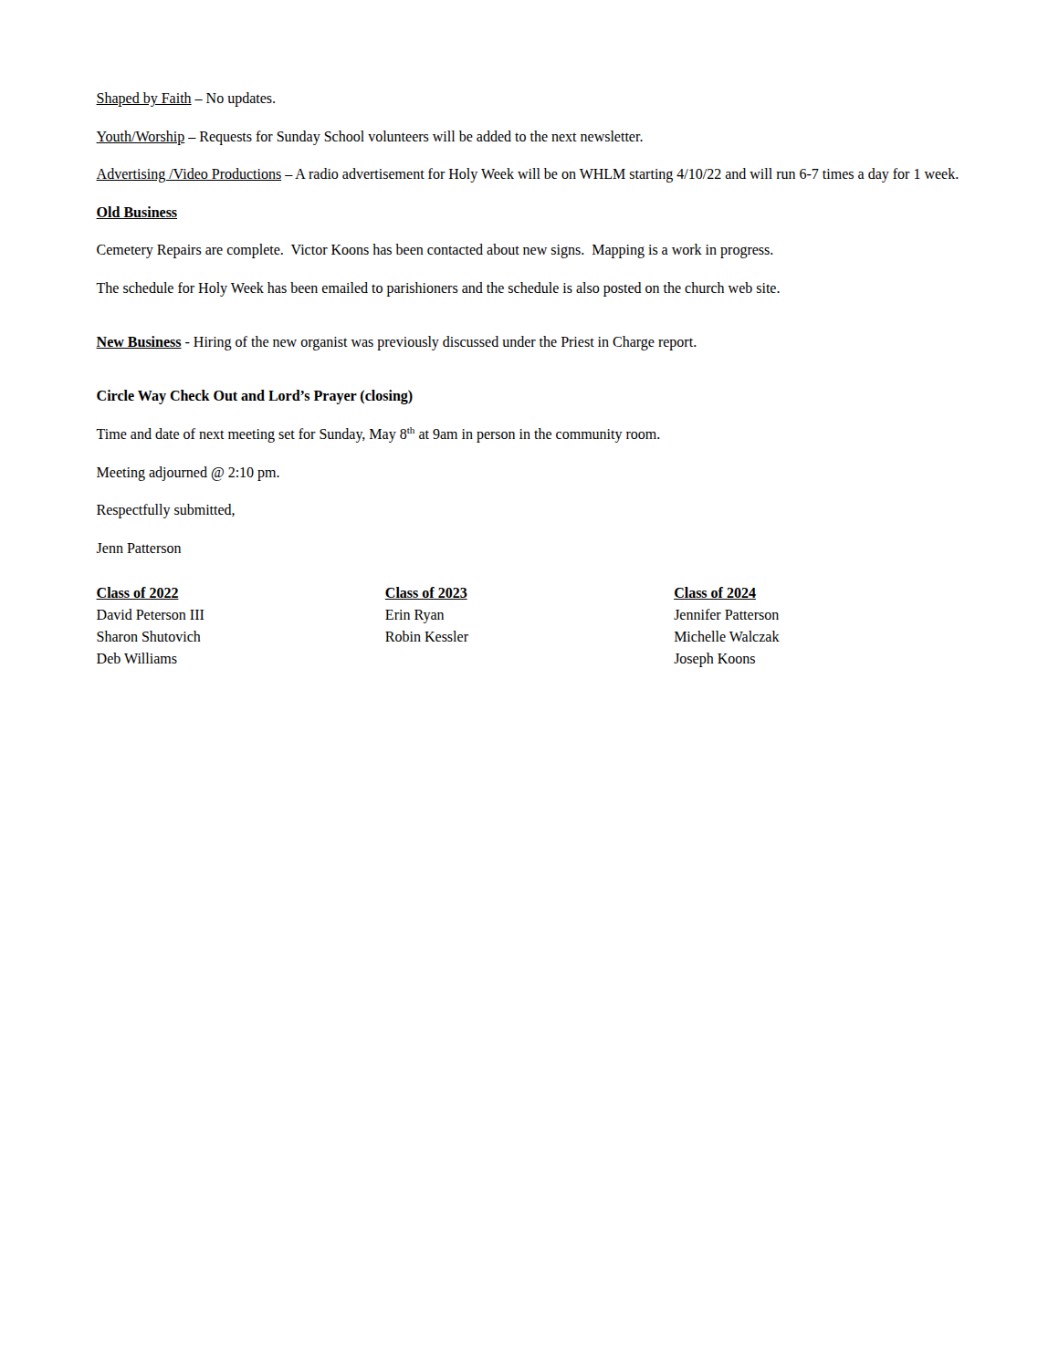Shaped by Faith – No updates.
Youth/Worship – Requests for Sunday School volunteers will be added to the next newsletter.
Advertising /Video Productions – A radio advertisement for Holy Week will be on WHLM starting 4/10/22 and will run 6-7 times a day for 1 week.
Old Business
Cemetery Repairs are complete. Victor Koons has been contacted about new signs. Mapping is a work in progress.
The schedule for Holy Week has been emailed to parishioners and the schedule is also posted on the church web site.
New Business - Hiring of the new organist was previously discussed under the Priest in Charge report.
Circle Way Check Out and Lord’s Prayer (closing)
Time and date of next meeting set for Sunday, May 8th at 9am in person in the community room.
Meeting adjourned @ 2:10 pm.
Respectfully submitted,
Jenn Patterson
| Class of 2022 | Class of 2023 | Class of 2024 |
| David Peterson III | Erin Ryan | Jennifer Patterson |
| Sharon Shutovich | Robin Kessler | Michelle Walczak |
| Deb Williams | | Joseph Koons |